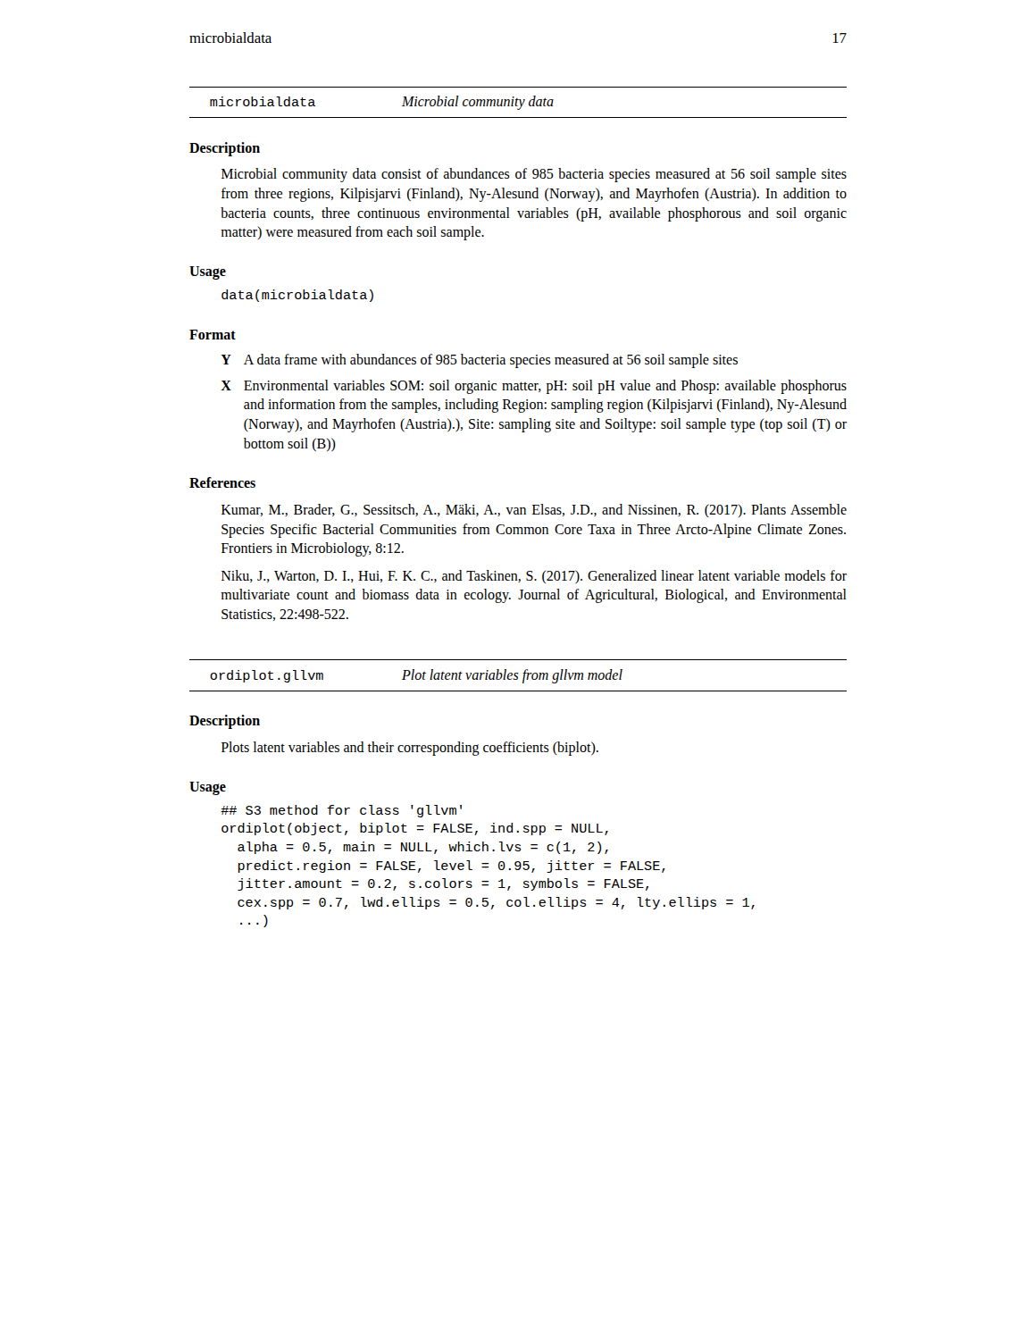microbialdata 17
microbialdata Microbial community data
Description
Microbial community data consist of abundances of 985 bacteria species measured at 56 soil sample sites from three regions, Kilpisjarvi (Finland), Ny-Alesund (Norway), and Mayrhofen (Austria). In addition to bacteria counts, three continuous environmental variables (pH, available phosphorous and soil organic matter) were measured from each soil sample.
Usage
data(microbialdata)
Format
Y
A data frame with abundances of 985 bacteria species measured at 56 soil sample sites
X
Environmental variables SOM: soil organic matter, pH: soil pH value and Phosp: available phosphorus and information from the samples, including Region: sampling region (Kilpisjarvi (Finland), Ny-Alesund (Norway), and Mayrhofen (Austria).), Site: sampling site and Soiltype: soil sample type (top soil (T) or bottom soil (B))
References
Kumar, M., Brader, G., Sessitsch, A., Mäki, A., van Elsas, J.D., and Nissinen, R. (2017). Plants Assemble Species Specific Bacterial Communities from Common Core Taxa in Three Arcto-Alpine Climate Zones. Frontiers in Microbiology, 8:12.
Niku, J., Warton, D. I., Hui, F. K. C., and Taskinen, S. (2017). Generalized linear latent variable models for multivariate count and biomass data in ecology. Journal of Agricultural, Biological, and Environmental Statistics, 22:498-522.
ordiplot.gllvm Plot latent variables from gllvm model
Description
Plots latent variables and their corresponding coefficients (biplot).
Usage
## S3 method for class 'gllvm'
ordiplot(object, biplot = FALSE, ind.spp = NULL,
  alpha = 0.5, main = NULL, which.lvs = c(1, 2),
  predict.region = FALSE, level = 0.95, jitter = FALSE,
  jitter.amount = 0.2, s.colors = 1, symbols = FALSE,
  cex.spp = 0.7, lwd.ellips = 0.5, col.ellips = 4, lty.ellips = 1,
  ...)